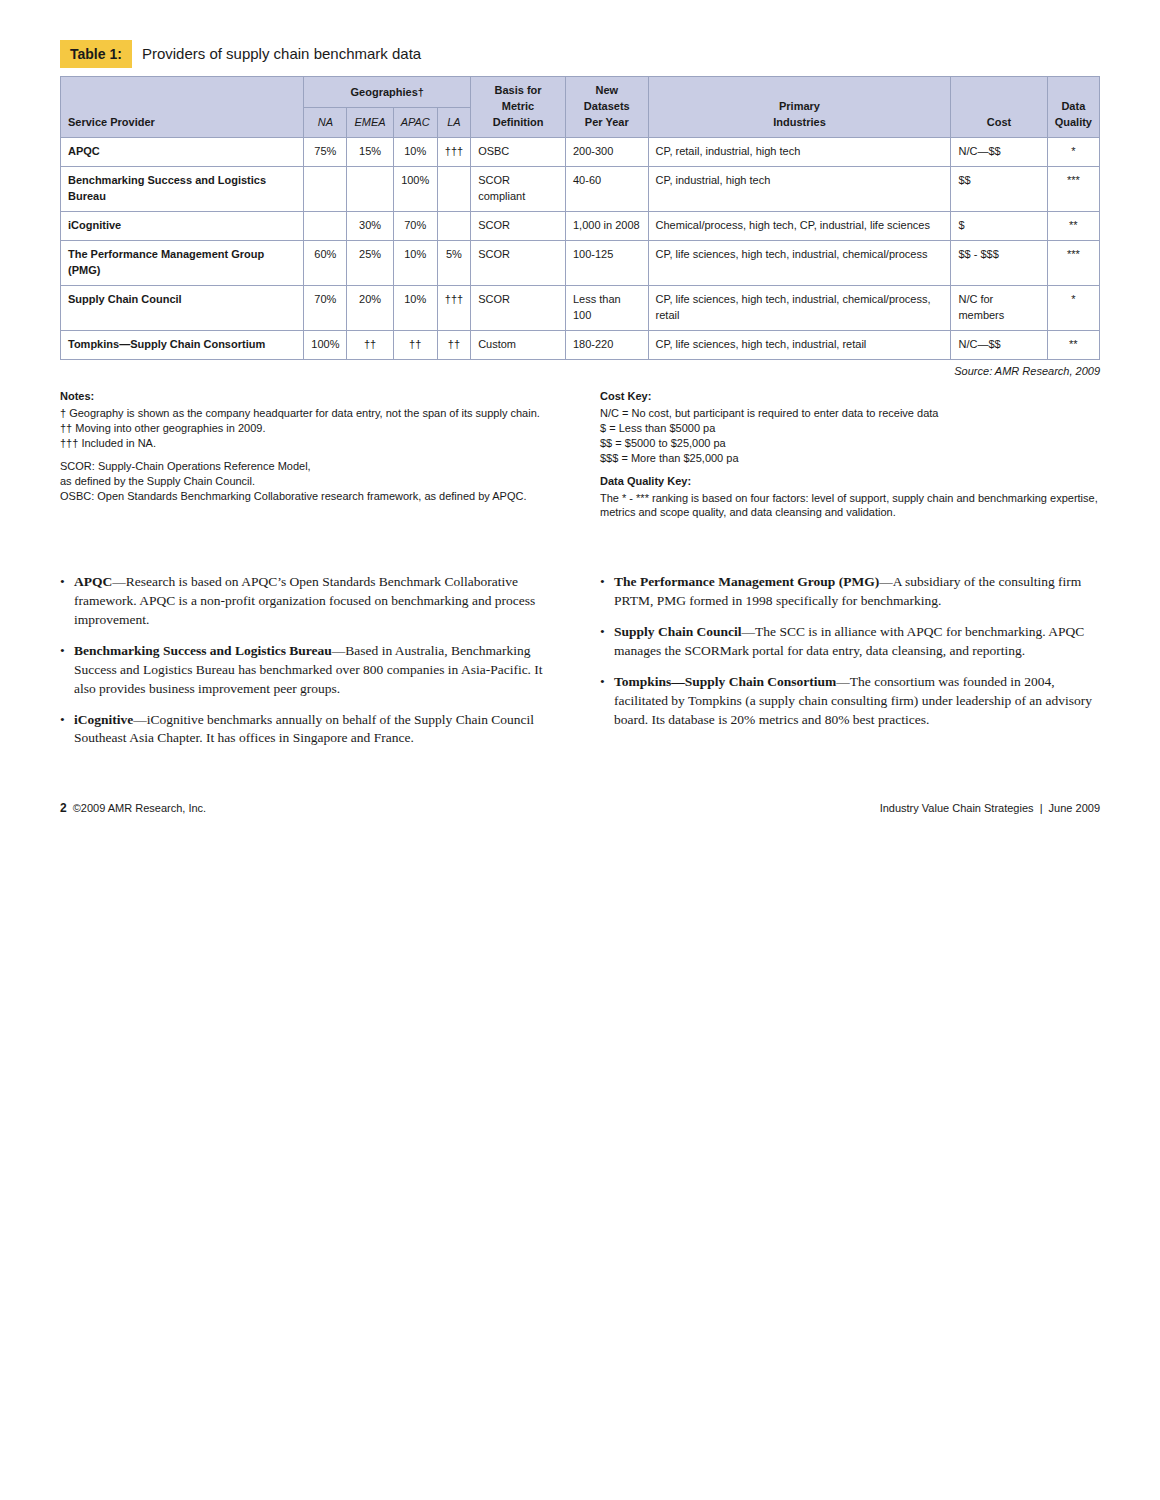Table 1: Providers of supply chain benchmark data
| Service Provider | Geographies† | Basis for Metric Definition | New Datasets Per Year | Primary Industries | Cost | Data Quality |
| --- | --- | --- | --- | --- | --- | --- |
| NA | EMEA | APAC | LA |
| APQC | 75% | 15% | 10% | ††† | OSBC | 200-300 | CP, retail, industrial, high tech | N/C—$$ | * |
| Benchmarking Success and Logistics Bureau | | | 100% | | SCOR compliant | 40-60 | CP, industrial, high tech | $$ | *** |
| iCognitive | | 30% | 70% | | SCOR | 1,000 in 2008 | Chemical/process, high tech, CP, industrial, life sciences | $ | ** |
| The Performance Management Group (PMG) | 60% | 25% | 10% | 5% | SCOR | 100-125 | CP, life sciences, high tech, industrial, chemical/process | $$ - $$$ | *** |
| Supply Chain Council | 70% | 20% | 10% | ††† | SCOR | Less than 100 | CP, life sciences, high tech, industrial, chemical/process, retail | N/C for members | * |
| Tompkins—Supply Chain Consortium | 100% | †† | †† | †† | Custom | 180-220 | CP, life sciences, high tech, industrial, retail | N/C—$$ | ** |
Source: AMR Research, 2009
Notes:
† Geography is shown as the company headquarter for data entry, not the span of its supply chain.
†† Moving into other geographies in 2009.
††† Included in NA.
SCOR: Supply-Chain Operations Reference Model,
as defined by the Supply Chain Council.
OSBC: Open Standards Benchmarking Collaborative research framework, as defined by APQC.
Cost Key:
N/C = No cost, but participant is required to enter data to receive data
$ = Less than $5000 pa
$$ = $5000 to $25,000 pa
$$$ = More than $25,000 pa
Data Quality Key:
The * - *** ranking is based on four factors: level of support, supply chain and benchmarking expertise, metrics and scope quality, and data cleansing and validation.
APQC—Research is based on APQC’s Open Standards Benchmark Collaborative framework. APQC is a non-profit organization focused on benchmarking and process improvement.
Benchmarking Success and Logistics Bureau—Based in Australia, Benchmarking Success and Logistics Bureau has benchmarked over 800 companies in Asia-Pacific. It also provides business improvement peer groups.
iCognitive—iCognitive benchmarks annually on behalf of the Supply Chain Council Southeast Asia Chapter. It has offices in Singapore and France.
The Performance Management Group (PMG)—A subsidiary of the consulting firm PRTM, PMG formed in 1998 specifically for benchmarking.
Supply Chain Council—The SCC is in alliance with APQC for benchmarking. APQC manages the SCORMark portal for data entry, data cleansing, and reporting.
Tompkins—Supply Chain Consortium—The consortium was founded in 2004, facilitated by Tompkins (a supply chain consulting firm) under leadership of an advisory board. Its database is 20% metrics and 80% best practices.
2©2009 AMR Research, Inc.
Industry Value Chain Strategies | June 2009